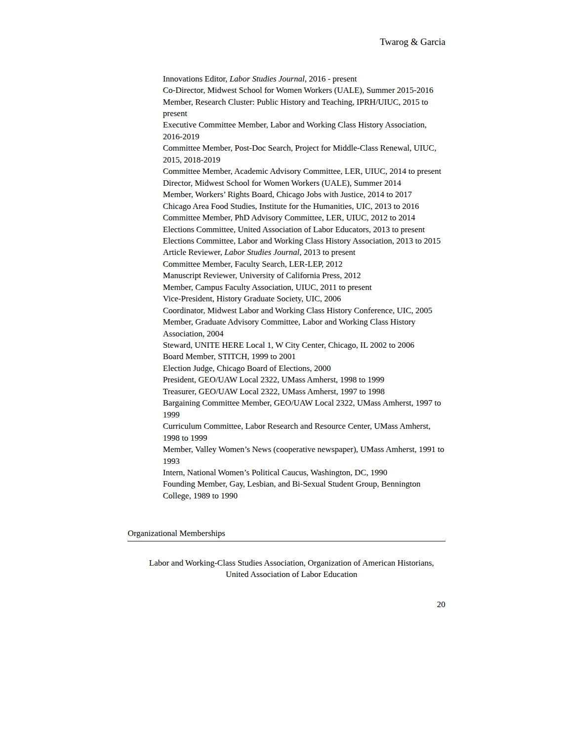Twarog & Garcia
Innovations Editor, Labor Studies Journal, 2016 - present
Co-Director, Midwest School for Women Workers (UALE), Summer 2015-2016
Member, Research Cluster: Public History and Teaching, IPRH/UIUC, 2015 to present
Executive Committee Member, Labor and Working Class History Association, 2016-2019
Committee Member, Post-Doc Search, Project for Middle-Class Renewal, UIUC, 2015, 2018-2019
Committee Member, Academic Advisory Committee, LER, UIUC, 2014 to present
Director, Midwest School for Women Workers (UALE), Summer 2014
Member, Workers’ Rights Board, Chicago Jobs with Justice, 2014 to 2017
Chicago Area Food Studies, Institute for the Humanities, UIC, 2013 to 2016
Committee Member, PhD Advisory Committee, LER, UIUC, 2012 to 2014
Elections Committee, United Association of Labor Educators, 2013 to present
Elections Committee, Labor and Working Class History Association, 2013 to 2015
Article Reviewer, Labor Studies Journal, 2013 to present
Committee Member, Faculty Search, LER-LEP, 2012
Manuscript Reviewer, University of California Press, 2012
Member, Campus Faculty Association, UIUC, 2011 to present
Vice-President, History Graduate Society, UIC, 2006
Coordinator, Midwest Labor and Working Class History Conference, UIC, 2005
Member, Graduate Advisory Committee, Labor and Working Class History Association, 2004
Steward, UNITE HERE Local 1, W City Center, Chicago, IL 2002 to 2006
Board Member, STITCH, 1999 to 2001
Election Judge, Chicago Board of Elections, 2000
President, GEO/UAW Local 2322, UMass Amherst, 1998 to 1999
Treasurer, GEO/UAW Local 2322, UMass Amherst, 1997 to 1998
Bargaining Committee Member, GEO/UAW Local 2322, UMass Amherst, 1997 to 1999
Curriculum Committee, Labor Research and Resource Center, UMass Amherst, 1998 to 1999
Member, Valley Women’s News (cooperative newspaper), UMass Amherst, 1991 to 1993
Intern, National Women’s Political Caucus, Washington, DC, 1990
Founding Member, Gay, Lesbian, and Bi-Sexual Student Group, Bennington College, 1989 to 1990
Organizational Memberships
Labor and Working-Class Studies Association, Organization of American Historians, United Association of Labor Education
20